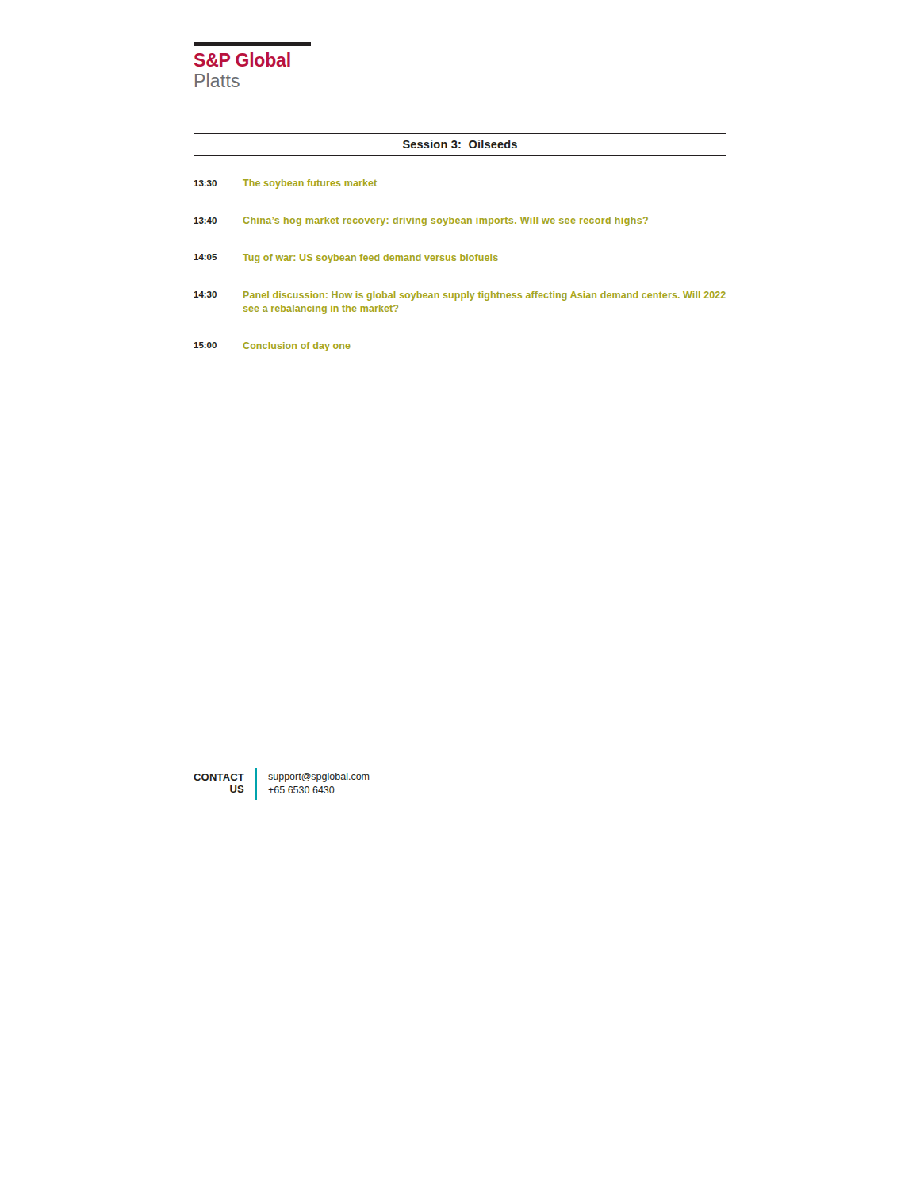S&P Global
Platts
Session 3: Oilseeds
13:30
The soybean futures market
13:40
China’s hog market recovery: driving soybean imports. Will we see record highs?
14:05
Tug of war: US soybean feed demand versus biofuels
14:30
Panel discussion: How is global soybean supply tightness affecting Asian demand centers. Will 2022 see a rebalancing in the market?
15:00
Conclusion of day one
CONTACT
US
support@spglobal.com
+65 6530 6430